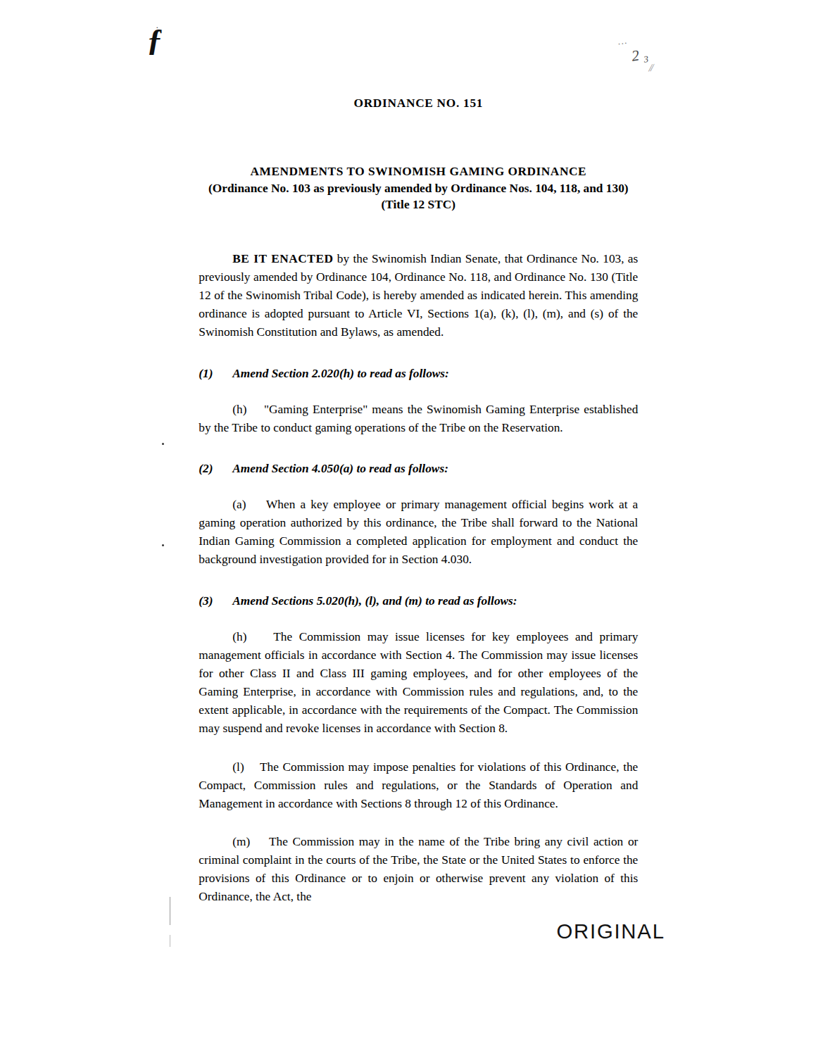.
ƒ
··· 2 ₃ ⁄⁄
ORDINANCE NO. 151
AMENDMENTS TO SWINOMISH GAMING ORDINANCE
(Ordinance No. 103 as previously amended by Ordinance Nos. 104, 118, and 130)
(Title 12 STC)
BE IT ENACTED by the Swinomish Indian Senate, that Ordinance No. 103, as previously amended by Ordinance 104, Ordinance No. 118, and Ordinance No. 130 (Title 12 of the Swinomish Tribal Code), is hereby amended as indicated herein. This amending ordinance is adopted pursuant to Article VI, Sections 1(a), (k), (l), (m), and (s) of the Swinomish Constitution and Bylaws, as amended.
(1) Amend Section 2.020(h) to read as follows:
(h)"Gaming Enterprise" means the Swinomish Gaming Enterprise established by the Tribe to conduct gaming operations of the Tribe on the Reservation.
(2) Amend Section 4.050(a) to read as follows:
(a) When a key employee or primary management official begins work at a gaming operation authorized by this ordinance, the Tribe shall forward to the National Indian Gaming Commission a completed application for employment and conduct the background investigation provided for in Section 4.030.
(3) Amend Sections 5.020(h), (l), and (m) to read as follows:
(h) The Commission may issue licenses for key employees and primary management officials in accordance with Section 4. The Commission may issue licenses for other Class II and Class III gaming employees, and for other employees of the Gaming Enterprise, in accordance with Commission rules and regulations, and, to the extent applicable, in accordance with the requirements of the Compact. The Commission may suspend and revoke licenses in accordance with Section 8.
(l) The Commission may impose penalties for violations of this Ordinance, the Compact, Commission rules and regulations, or the Standards of Operation and Management in accordance with Sections 8 through 12 of this Ordinance.
(m) The Commission may in the name of the Tribe bring any civil action or criminal complaint in the courts of the Tribe, the State or the United States to enforce the provisions of this Ordinance or to enjoin or otherwise prevent any violation of this Ordinance, the Act, the
ORIGINAL